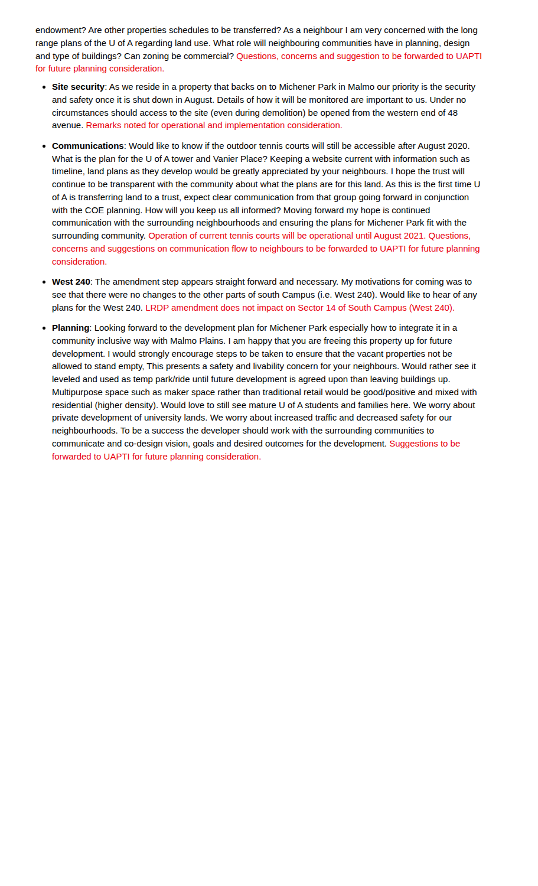endowment? Are other properties schedules to be transferred? As a neighbour I am very concerned with the long range plans of the U of A regarding land use. What role will neighbouring communities have in planning, design and type of buildings? Can zoning be commercial? Questions, concerns and suggestion to be forwarded to UAPTI for future planning consideration.
Site security: As we reside in a property that backs on to Michener Park in Malmo our priority is the security and safety once it is shut down in August. Details of how it will be monitored are important to us. Under no circumstances should access to the site (even during demolition) be opened from the western end of 48 avenue. Remarks noted for operational and implementation consideration.
Communications: Would like to know if the outdoor tennis courts will still be accessible after August 2020. What is the plan for the U of A tower and Vanier Place? Keeping a website current with information such as timeline, land plans as they develop would be greatly appreciated by your neighbours. I hope the trust will continue to be transparent with the community about what the plans are for this land. As this is the first time U of A is transferring land to a trust, expect clear communication from that group going forward in conjunction with the COE planning. How will you keep us all informed? Moving forward my hope is continued communication with the surrounding neighbourhoods and ensuring the plans for Michener Park fit with the surrounding community. Operation of current tennis courts will be operational until August 2021. Questions, concerns and suggestions on communication flow to neighbours to be forwarded to UAPTI for future planning consideration.
West 240: The amendment step appears straight forward and necessary. My motivations for coming was to see that there were no changes to the other parts of south Campus (i.e. West 240). Would like to hear of any plans for the West 240. LRDP amendment does not impact on Sector 14 of South Campus (West 240).
Planning: Looking forward to the development plan for Michener Park especially how to integrate it in a community inclusive way with Malmo Plains. I am happy that you are freeing this property up for future development. I would strongly encourage steps to be taken to ensure that the vacant properties not be allowed to stand empty, This presents a safety and livability concern for your neighbours. Would rather see it leveled and used as temp park/ride until future development is agreed upon than leaving buildings up. Multipurpose space such as maker space rather than traditional retail would be good/positive and mixed with residential (higher density). Would love to still see mature U of A students and families here. We worry about private development of university lands. We worry about increased traffic and decreased safety for our neighbourhoods. To be a success the developer should work with the surrounding communities to communicate and co-design vision, goals and desired outcomes for the development. Suggestions to be forwarded to UAPTI for future planning consideration.